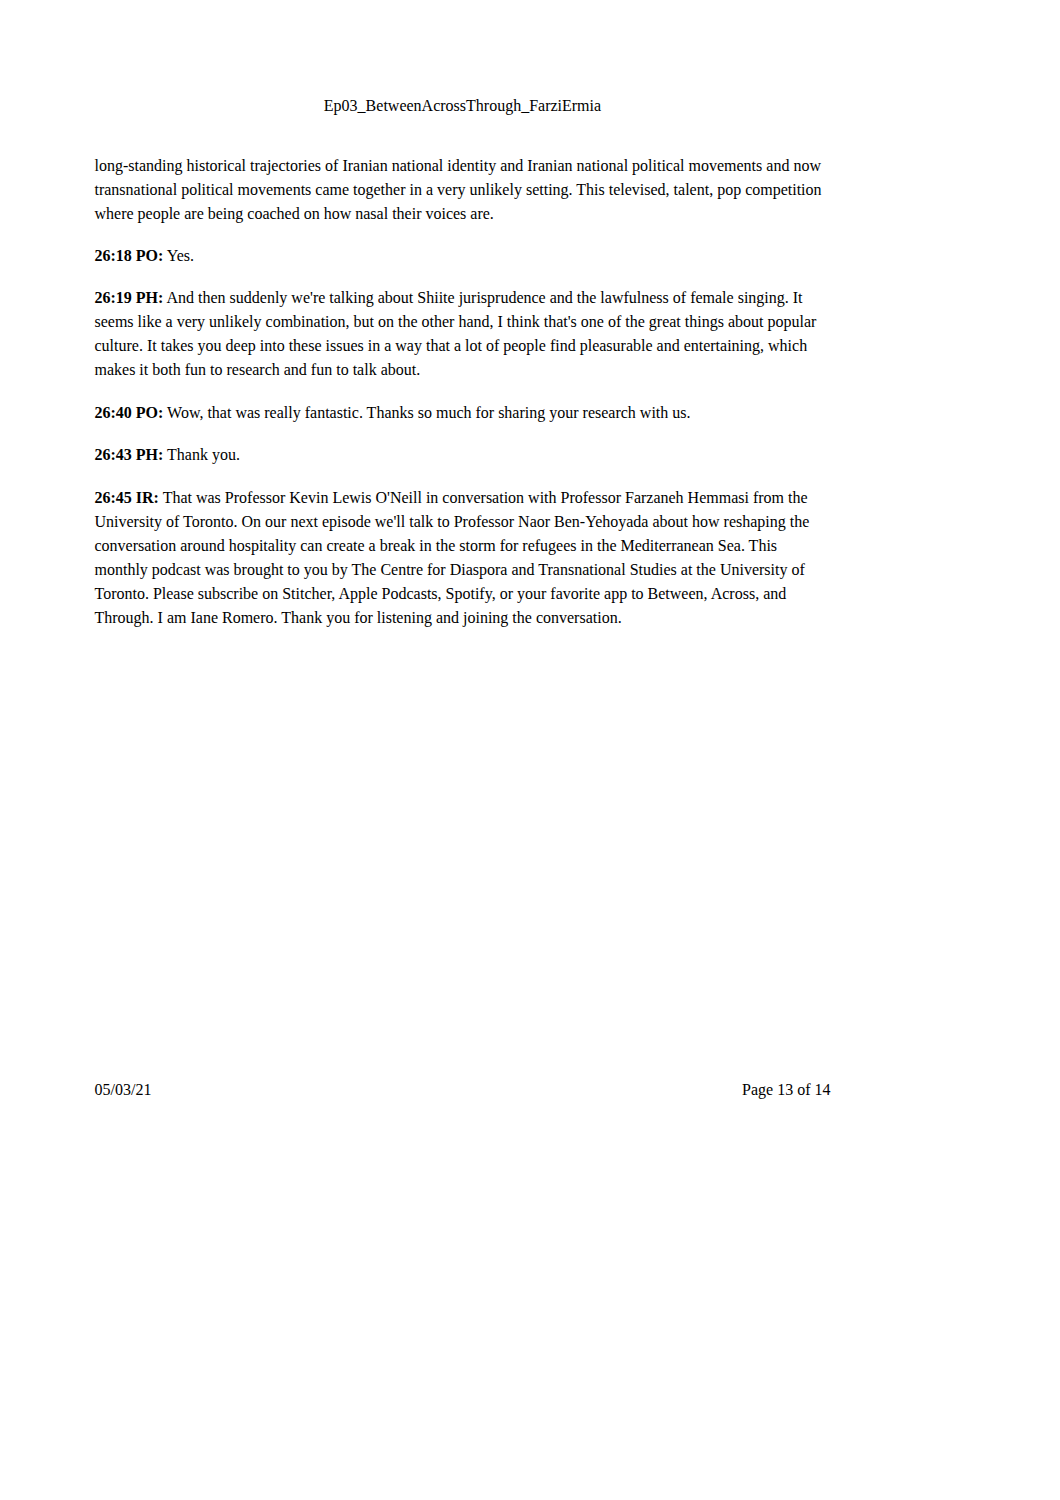Ep03_BetweenAcrossThrough_FarziErmia
long-standing historical trajectories of Iranian national identity and Iranian national political movements and now transnational political movements came together in a very unlikely setting. This televised, talent, pop competition where people are being coached on how nasal their voices are.
26:18 PO: Yes.
26:19 PH: And then suddenly we're talking about Shiite jurisprudence and the lawfulness of female singing. It seems like a very unlikely combination, but on the other hand, I think that's one of the great things about popular culture. It takes you deep into these issues in a way that a lot of people find pleasurable and entertaining, which makes it both fun to research and fun to talk about.
26:40 PO: Wow, that was really fantastic. Thanks so much for sharing your research with us.
26:43 PH: Thank you.
26:45 IR: That was Professor Kevin Lewis O'Neill in conversation with Professor Farzaneh Hemmasi from the University of Toronto. On our next episode we'll talk to Professor Naor Ben-Yehoyada about how reshaping the conversation around hospitality can create a break in the storm for refugees in the Mediterranean Sea. This monthly podcast was brought to you by The Centre for Diaspora and Transnational Studies at the University of Toronto. Please subscribe on Stitcher, Apple Podcasts, Spotify, or your favorite app to Between, Across, and Through. I am Iane Romero. Thank you for listening and joining the conversation.
05/03/21 Page 13 of 14